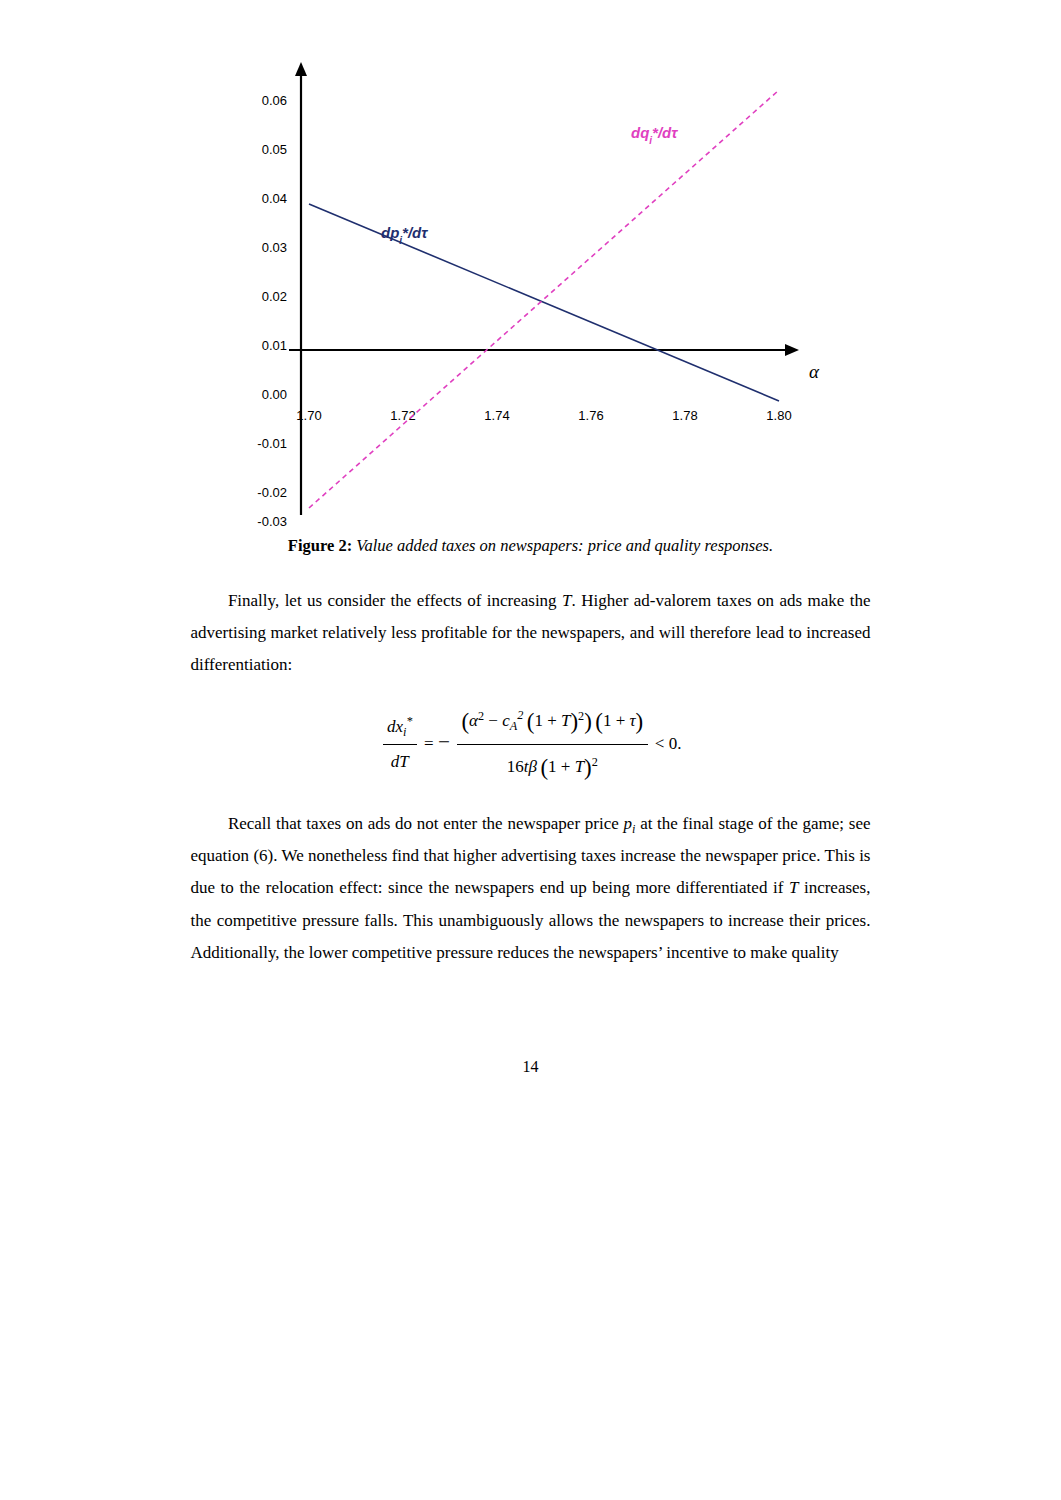0.06 0.05 0.04 0.03 0.02 0.01 x 0.00 -0.01 -0.02 -0.03 1.70 1.72 1.74 1.76 1.78 1.80 α dpi*/dτ dqi*/dτ
Figure 2: Value added taxes on newspapers: price and quality responses.
Finally, let us consider the effects of increasing T. Higher ad-valorem taxes on ads make the advertising market relatively less profitable for the newspapers, and will therefore lead to increased differentiation:
dxi* dT = − (α2 − cA2 (1 + T)2) (1 + τ) 16tβ (1 + T)2 < 0.
Recall that taxes on ads do not enter the newspaper price pi at the final stage of the game; see equation (6). We nonetheless find that higher advertising taxes increase the newspaper price. This is due to the relocation effect: since the newspapers end up being more differentiated if T increases, the competitive pressure falls. This unambiguously allows the newspapers to increase their prices. Additionally, the lower competitive pressure reduces the newspapers’ incentive to make quality
14